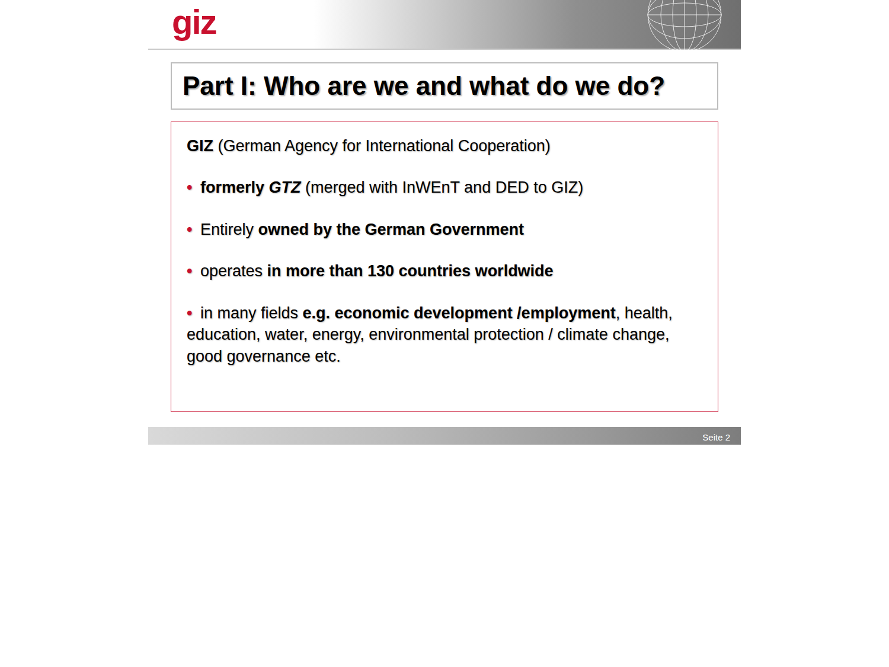giz
Part I: Who are we and what do we do?
GIZ (German Agency for International Cooperation)
• formerly GTZ (merged with InWEnT and DED to GIZ)
• Entirely owned by the German Government
• operates in more than 130 countries worldwide
• in many fields e.g. economic development /employment, health, education, water, energy, environmental protection / climate change, good governance etc.
Seite 2